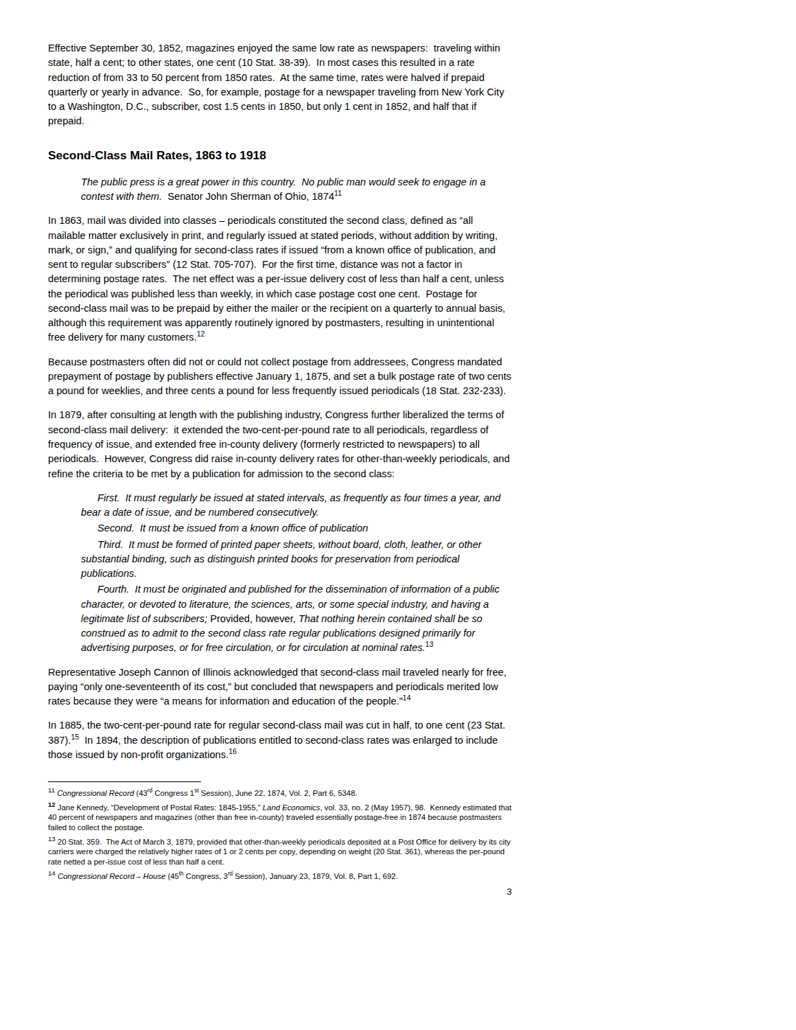Effective September 30, 1852, magazines enjoyed the same low rate as newspapers: traveling within state, half a cent; to other states, one cent (10 Stat. 38-39). In most cases this resulted in a rate reduction of from 33 to 50 percent from 1850 rates. At the same time, rates were halved if prepaid quarterly or yearly in advance. So, for example, postage for a newspaper traveling from New York City to a Washington, D.C., subscriber, cost 1.5 cents in 1850, but only 1 cent in 1852, and half that if prepaid.
Second-Class Mail Rates, 1863 to 1918
The public press is a great power in this country. No public man would seek to engage in a contest with them. Senator John Sherman of Ohio, 187411
In 1863, mail was divided into classes – periodicals constituted the second class, defined as “all mailable matter exclusively in print, and regularly issued at stated periods, without addition by writing, mark, or sign,” and qualifying for second-class rates if issued “from a known office of publication, and sent to regular subscribers” (12 Stat. 705-707). For the first time, distance was not a factor in determining postage rates. The net effect was a per-issue delivery cost of less than half a cent, unless the periodical was published less than weekly, in which case postage cost one cent. Postage for second-class mail was to be prepaid by either the mailer or the recipient on a quarterly to annual basis, although this requirement was apparently routinely ignored by postmasters, resulting in unintentional free delivery for many customers.12
Because postmasters often did not or could not collect postage from addressees, Congress mandated prepayment of postage by publishers effective January 1, 1875, and set a bulk postage rate of two cents a pound for weeklies, and three cents a pound for less frequently issued periodicals (18 Stat. 232-233).
In 1879, after consulting at length with the publishing industry, Congress further liberalized the terms of second-class mail delivery: it extended the two-cent-per-pound rate to all periodicals, regardless of frequency of issue, and extended free in-county delivery (formerly restricted to newspapers) to all periodicals. However, Congress did raise in-county delivery rates for other-than-weekly periodicals, and refine the criteria to be met by a publication for admission to the second class:
First. It must regularly be issued at stated intervals, as frequently as four times a year, and bear a date of issue, and be numbered consecutively.
Second. It must be issued from a known office of publication
Third. It must be formed of printed paper sheets, without board, cloth, leather, or other substantial binding, such as distinguish printed books for preservation from periodical publications.
Fourth. It must be originated and published for the dissemination of information of a public character, or devoted to literature, the sciences, arts, or some special industry, and having a legitimate list of subscribers; Provided, however, That nothing herein contained shall be so construed as to admit to the second class rate regular publications designed primarily for advertising purposes, or for free circulation, or for circulation at nominal rates.13
Representative Joseph Cannon of Illinois acknowledged that second-class mail traveled nearly for free, paying “only one-seventeenth of its cost,” but concluded that newspapers and periodicals merited low rates because they were “a means for information and education of the people."14
In 1885, the two-cent-per-pound rate for regular second-class mail was cut in half, to one cent (23 Stat. 387).15 In 1894, the description of publications entitled to second-class rates was enlarged to include those issued by non-profit organizations.16
11 Congressional Record (43rd Congress 1st Session), June 22, 1874, Vol. 2, Part 6, 5348.
12 Jane Kennedy, “Development of Postal Rates: 1845-1955,” Land Economics, vol. 33, no. 2 (May 1957), 98. Kennedy estimated that 40 percent of newspapers and magazines (other than free in-county) traveled essentially postage-free in 1874 because postmasters failed to collect the postage.
13 20 Stat. 359. The Act of March 3, 1879, provided that other-than-weekly periodicals deposited at a Post Office for delivery by its city carriers were charged the relatively higher rates of 1 or 2 cents per copy, depending on weight (20 Stat. 361), whereas the per-pound rate netted a per-issue cost of less than half a cent.
14 Congressional Record – House (45th Congress, 3rd Session), January 23, 1879, Vol. 8, Part 1, 692.
3